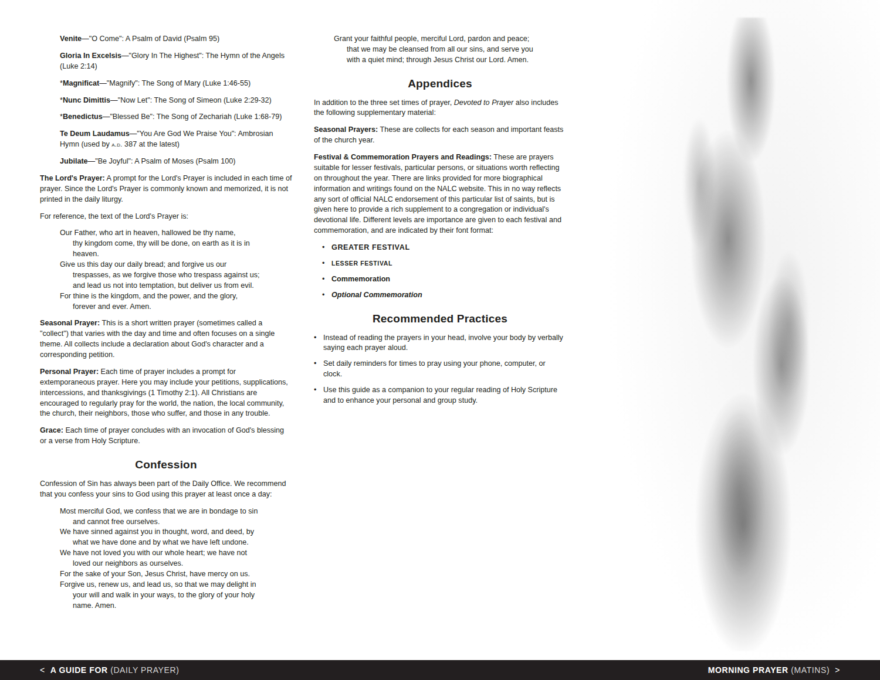Venite—"O Come": A Psalm of David (Psalm 95)
Gloria In Excelsis—"Glory In The Highest": The Hymn of the Angels (Luke 2:14)
*Magnificat—"Magnify": The Song of Mary (Luke 1:46-55)
*Nunc Dimittis—"Now Let": The Song of Simeon (Luke 2:29-32)
*Benedictus—"Blessed Be": The Song of Zechariah (Luke 1:68-79)
Te Deum Laudamus—"You Are God We Praise You": Ambrosian Hymn (used by a.d. 387 at the latest)
Jubilate—"Be Joyful": A Psalm of Moses (Psalm 100)
The Lord's Prayer: A prompt for the Lord's Prayer is included in each time of prayer. Since the Lord's Prayer is commonly known and memorized, it is not printed in the daily liturgy.
For reference, the text of the Lord's Prayer is:
Our Father, who art in heaven, hallowed be thy name,
thy kingdom come, thy will be done, on earth as it is in
heaven.
Give us this day our daily bread; and forgive us our
trespasses, as we forgive those who trespass against us;
and lead us not into temptation, but deliver us from evil.
For thine is the kingdom, and the power, and the glory,
forever and ever. Amen.
Seasonal Prayer: This is a short written prayer (sometimes called a "collect") that varies with the day and time and often focuses on a single theme. All collects include a declaration about God's character and a corresponding petition.
Personal Prayer: Each time of prayer includes a prompt for extemporaneous prayer. Here you may include your petitions, supplications, intercessions, and thanksgivings (1 Timothy 2:1). All Christians are encouraged to regularly pray for the world, the nation, the local community, the church, their neighbors, those who suffer, and those in any trouble.
Grace: Each time of prayer concludes with an invocation of God's blessing or a verse from Holy Scripture.
Confession
Confession of Sin has always been part of the Daily Office. We recommend that you confess your sins to God using this prayer at least once a day:
Most merciful God, we confess that we are in bondage to sin
and cannot free ourselves.
We have sinned against you in thought, word, and deed, by
what we have done and by what we have left undone.
We have not loved you with our whole heart; we have not
loved our neighbors as ourselves.
For the sake of your Son, Jesus Christ, have mercy on us.
Forgive us, renew us, and lead us, so that we may delight in
your will and walk in your ways, to the glory of your holy
name. Amen.
Grant your faithful people, merciful Lord, pardon and peace;
that we may be cleansed from all our sins, and serve you
with a quiet mind; through Jesus Christ our Lord. Amen.
Appendices
In addition to the three set times of prayer, Devoted to Prayer also includes the following supplementary material:
Seasonal Prayers: These are collects for each season and important feasts of the church year.
Festival & Commemoration Prayers and Readings: These are prayers suitable for lesser festivals, particular persons, or situations worth reflecting on throughout the year. There are links provided for more biographical information and writings found on the NALC website. This in no way reflects any sort of official NALC endorsement of this particular list of saints, but is given here to provide a rich supplement to a congregation or individual's devotional life. Different levels are importance are given to each festival and commemoration, and are indicated by their font format:
GREATER FESTIVAL
LESSER FESTIVAL
Commemoration
Optional Commemoration
Recommended Practices
Instead of reading the prayers in your head, involve your body by verbally saying each prayer aloud.
Set daily reminders for times to pray using your phone, computer, or clock.
Use this guide as a companion to your regular reading of Holy Scripture and to enhance your personal and group study.
< A GUIDE FOR (DAILY PRAYER)
MORNING PRAYER (MATINS) >